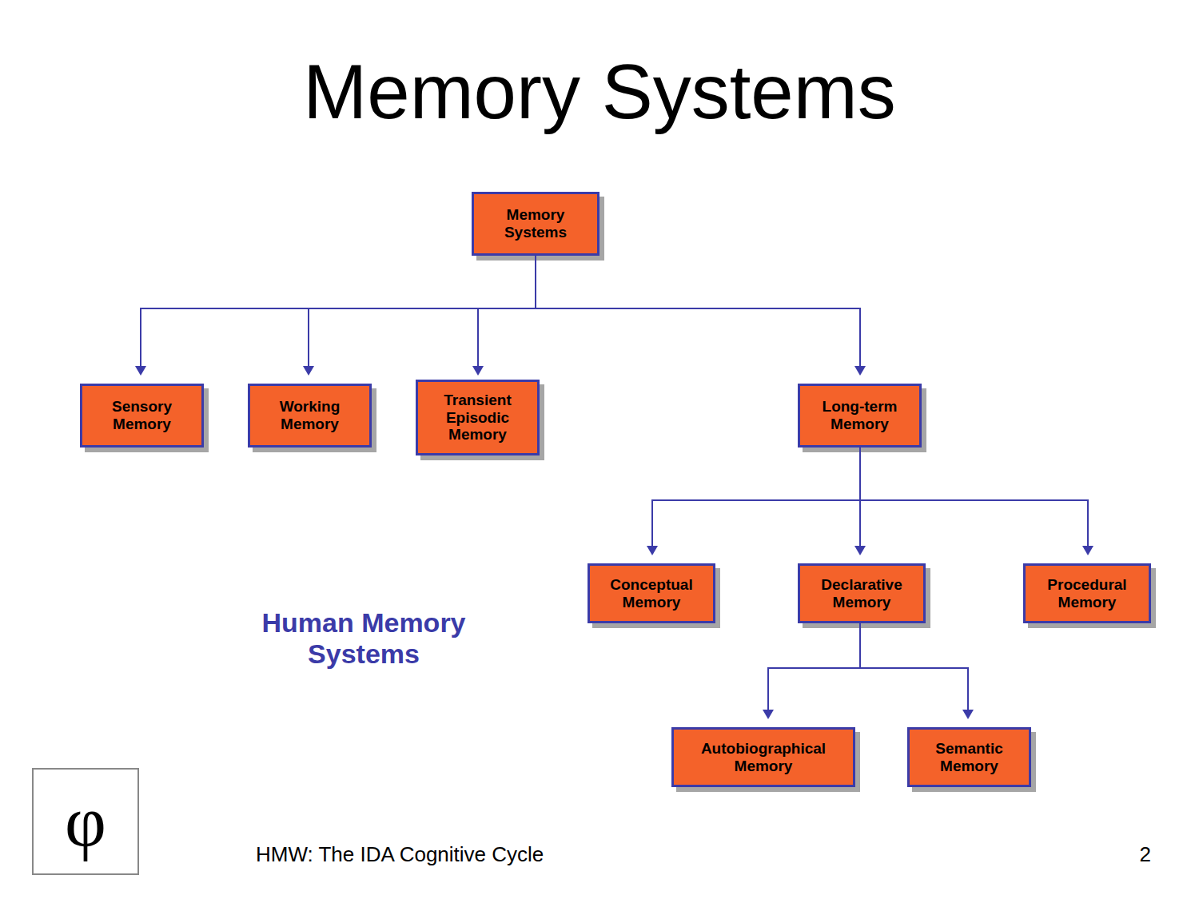Memory Systems
Memory
Systems
Sensory
Memory
Working
Memory
Transient
Episodic
Memory
Long-term
Memory
Conceptual
Memory
Declarative
Memory
Procedural
Memory
Autobiographical
Memory
Semantic
Memory
Human Memory
Systems
φ
HMW: The IDA Cognitive Cycle
2